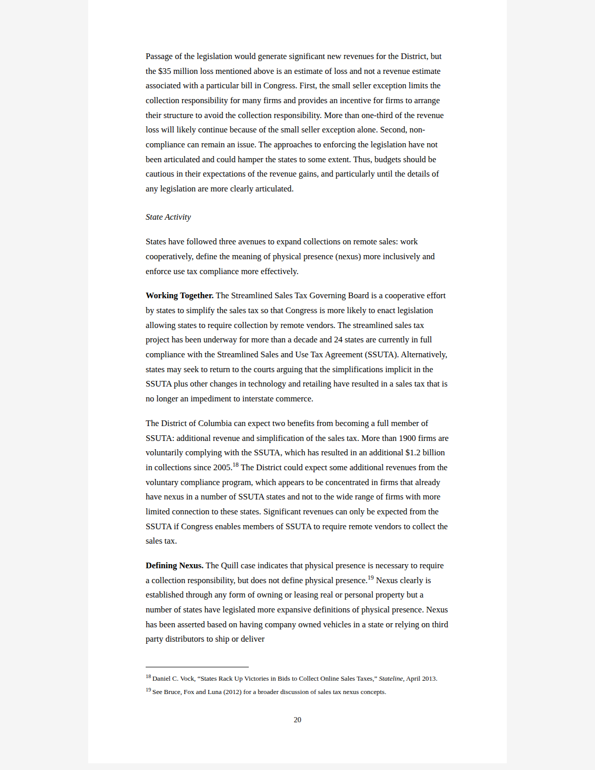Passage of the legislation would generate significant new revenues for the District, but the $35 million loss mentioned above is an estimate of loss and not a revenue estimate associated with a particular bill in Congress. First, the small seller exception limits the collection responsibility for many firms and provides an incentive for firms to arrange their structure to avoid the collection responsibility. More than one-third of the revenue loss will likely continue because of the small seller exception alone. Second, non-compliance can remain an issue. The approaches to enforcing the legislation have not been articulated and could hamper the states to some extent. Thus, budgets should be cautious in their expectations of the revenue gains, and particularly until the details of any legislation are more clearly articulated.
State Activity
States have followed three avenues to expand collections on remote sales: work cooperatively, define the meaning of physical presence (nexus) more inclusively and enforce use tax compliance more effectively.
Working Together. The Streamlined Sales Tax Governing Board is a cooperative effort by states to simplify the sales tax so that Congress is more likely to enact legislation allowing states to require collection by remote vendors. The streamlined sales tax project has been underway for more than a decade and 24 states are currently in full compliance with the Streamlined Sales and Use Tax Agreement (SSUTA). Alternatively, states may seek to return to the courts arguing that the simplifications implicit in the SSUTA plus other changes in technology and retailing have resulted in a sales tax that is no longer an impediment to interstate commerce.
The District of Columbia can expect two benefits from becoming a full member of SSUTA: additional revenue and simplification of the sales tax. More than 1900 firms are voluntarily complying with the SSUTA, which has resulted in an additional $1.2 billion in collections since 2005.18 The District could expect some additional revenues from the voluntary compliance program, which appears to be concentrated in firms that already have nexus in a number of SSUTA states and not to the wide range of firms with more limited connection to these states. Significant revenues can only be expected from the SSUTA if Congress enables members of SSUTA to require remote vendors to collect the sales tax.
Defining Nexus. The Quill case indicates that physical presence is necessary to require a collection responsibility, but does not define physical presence.19 Nexus clearly is established through any form of owning or leasing real or personal property but a number of states have legislated more expansive definitions of physical presence. Nexus has been asserted based on having company owned vehicles in a state or relying on third party distributors to ship or deliver
18 Daniel C. Vock, “States Rack Up Victories in Bids to Collect Online Sales Taxes,” Stateline, April 2013.
19 See Bruce, Fox and Luna (2012) for a broader discussion of sales tax nexus concepts.
20